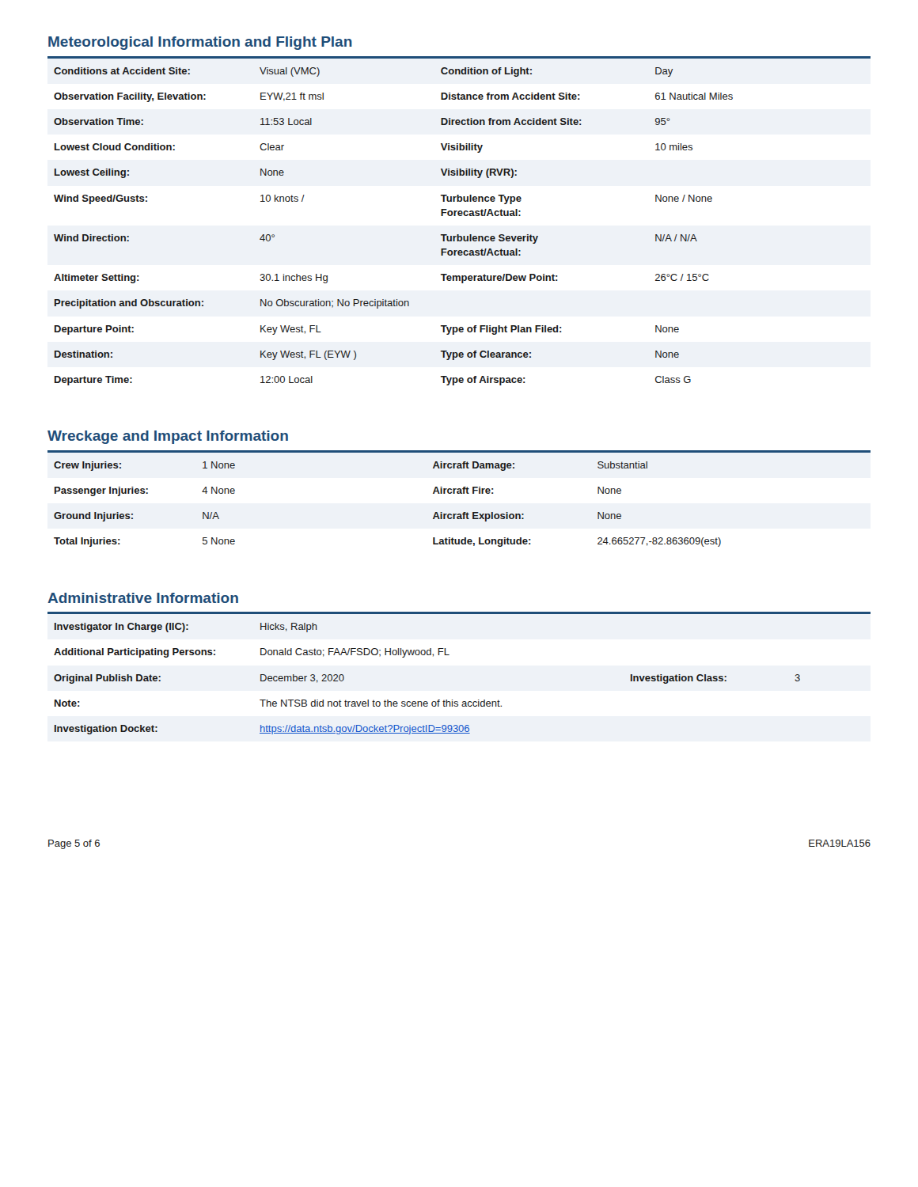Meteorological Information and Flight Plan
| Conditions at Accident Site: | Visual (VMC) | Condition of Light: | Day |
| Observation Facility, Elevation: | EYW,21 ft msl | Distance from Accident Site: | 61 Nautical Miles |
| Observation Time: | 11:53 Local | Direction from Accident Site: | 95° |
| Lowest Cloud Condition: | Clear | Visibility | 10 miles |
| Lowest Ceiling: | None | Visibility (RVR): | |
| Wind Speed/Gusts: | 10 knots / | Turbulence Type Forecast/Actual: | None / None |
| Wind Direction: | 40° | Turbulence Severity Forecast/Actual: | N/A / N/A |
| Altimeter Setting: | 30.1 inches Hg | Temperature/Dew Point: | 26°C / 15°C |
| Precipitation and Obscuration: | No Obscuration; No Precipitation |
| Departure Point: | Key West, FL | Type of Flight Plan Filed: | None |
| Destination: | Key West, FL (EYW ) | Type of Clearance: | None |
| Departure Time: | 12:00 Local | Type of Airspace: | Class G |
Wreckage and Impact Information
| Crew Injuries: | 1 None | Aircraft Damage: | Substantial |
| Passenger Injuries: | 4 None | Aircraft Fire: | None |
| Ground Injuries: | N/A | Aircraft Explosion: | None |
| Total Injuries: | 5 None | Latitude, Longitude: | 24.665277,-82.863609(est) |
Administrative Information
| Investigator In Charge (IIC): | Hicks, Ralph |
| Additional Participating Persons: | Donald Casto; FAA/FSDO; Hollywood, FL |
| Original Publish Date: | December 3, 2020 | Investigation Class: | 3 |
| Note: | The NTSB did not travel to the scene of this accident. |
| Investigation Docket: | https://data.ntsb.gov/Docket?ProjectID=99306 |
Page 5 of 6 ERA19LA156